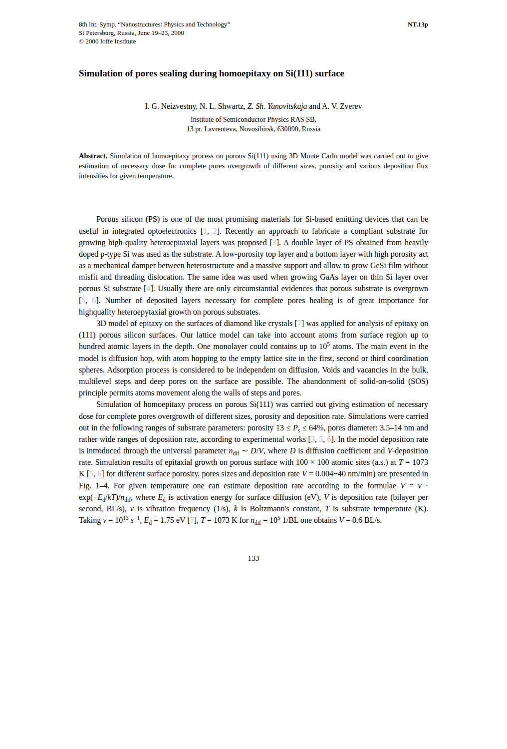8th Int. Symp. “Nanostructures: Physics and Technology”
St Petersburg, Russia, June 19–23, 2000
© 2000 Ioffe Institute
NT.13p
Simulation of pores sealing during homoepitaxy on Si(111) surface
I. G. Neizvestny, N. L. Shwartz, Z. Sh. Yanovitskaja and A. V. Zverev
Institute of Semiconductor Physics RAS SB,
13 pr. Lavrenteva, Novosibirsk, 630090, Russia
Abstract. Simulation of homoepitaxy process on porous Si(111) using 3D Monte Carlo model was carried out to give estimation of necessary dose for complete pores overgrowth of different sizes, porosity and various deposition flux intensities for given temperature.
Porous silicon (PS) is one of the most promising materials for Si-based emitting devices that can be useful in integrated optoelectronics [1, 2]. Recently an approach to fabricate a compliant substrate for growing high-quality heteroepitaxial layers was proposed [3]. A double layer of PS obtained from heavily doped p-type Si was used as the substrate. A low-porosity top layer and a bottom layer with high porosity act as a mechanical damper between heterostructure and a massive support and allow to grow GeSi film without misfit and threading dislocation. The same idea was used when growing GaAs layer on thin Si layer over porous Si substrate [4]. Usually there are only circumstantial evidences that porous substrate is overgrown [5, 6]. Number of deposited layers necessary for complete pores healing is of great importance for highquality heteroepytaxial growth on porous substrates.
3D model of epitaxy on the surfaces of diamond like crystals [7] was applied for analysis of epitaxy on (111) porous silicon surfaces. Our lattice model can take into account atoms from surface region up to hundred atomic layers in the depth. One monolayer could contains up to 105 atoms. The main event in the model is diffusion hop, with atom hopping to the empty lattice site in the first, second or third coordination spheres. Adsorption process is considered to be independent on diffusion. Voids and vacancies in the bulk, multilevel steps and deep pores on the surface are possible. The abandonment of solid-on-solid (SOS) principle permits atoms movement along the walls of steps and pores.
Simulation of homoepitaxy process on porous Si(111) was carried out giving estimation of necessary dose for complete pores overgrowth of different sizes, porosity and deposition rate. Simulations were carried out in the following ranges of substrate parameters: porosity 13 ≤ Ps ≤ 64%, pores diameter: 3.5–14 nm and rather wide ranges of deposition rate, according to experimental works [3, 5, 6]. In the model deposition rate is introduced through the universal parameter ndif ∼ D/V, where D is diffusion coefficient and V-deposition rate. Simulation results of epitaxial growth on porous surface with 100 × 100 atomic sites (a.s.) at T = 1073 K [5, 6] for different surface porosity, pores sizes and deposition rate V = 0.004−40 nm/min) are presented in Fig. 1–4. For given temperature one can estimate deposition rate according to the formulae V = v · exp(−Ed/kT)/ndif, where Ed is activation energy for surface diffusion (eV), V is deposition rate (bilayer per second, BL/s), v is vibration frequency (1/s), k is Boltzmann's constant, T is substrate temperature (K). Taking v = 1013 s−1, Ed = 1.75 eV [7], T = 1073 K for ndif = 105 1/BL one obtains V = 0.6 BL/s.
133